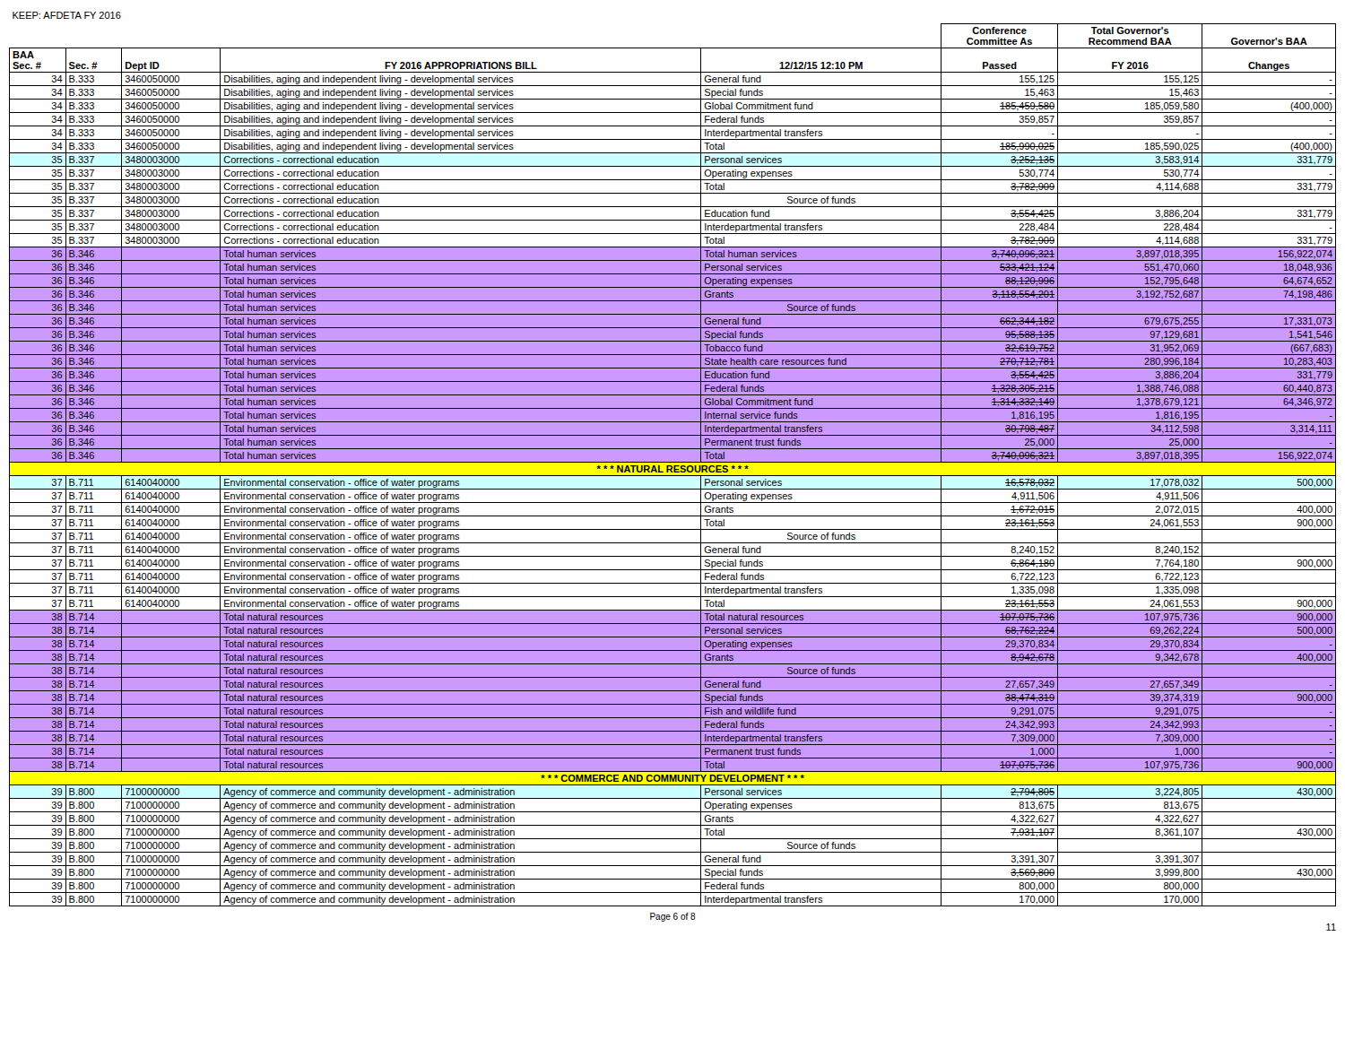| KEEP: AFDETA FY 2016 | | | | | |
| | | | | | Conference Committee As | Total Governor's Recommend BAA | Governor's BAA |
| BAA Sec. # | Sec. # | Dept ID | FY 2016 APPROPRIATIONS BILL | 12/12/15 12:10 PM | Passed | FY 2016 | Changes |
| 34 | B.333 | 3460050000 | Disabilities, aging and independent living - developmental services | General fund | 155,125 | 155,125 | - |
| 34 | B.333 | 3460050000 | Disabilities, aging and independent living - developmental services | Special funds | 15,463 | 15,463 | - |
| 34 | B.333 | 3460050000 | Disabilities, aging and independent living - developmental services | Global Commitment fund | 185,459,580 | 185,059,580 | (400,000) |
| 34 | B.333 | 3460050000 | Disabilities, aging and independent living - developmental services | Federal funds | 359,857 | 359,857 | - |
| 34 | B.333 | 3460050000 | Disabilities, aging and independent living - developmental services | Interdepartmental transfers | - | - | - |
| 34 | B.333 | 3460050000 | Disabilities, aging and independent living - developmental services | Total | 185,990,025 | 185,590,025 | (400,000) |
| 35 | B.337 | 3480003000 | Corrections - correctional education | Personal services | 3,252,135 | 3,583,914 | 331,779 |
| 35 | B.337 | 3480003000 | Corrections - correctional education | Operating expenses | 530,774 | 530,774 | - |
| 35 | B.337 | 3480003000 | Corrections - correctional education | Total | 3,782,909 | 4,114,688 | 331,779 |
| 35 | B.337 | 3480003000 | Corrections - correctional education | Source of funds | | | |
| 35 | B.337 | 3480003000 | Corrections - correctional education | Education fund | 3,554,425 | 3,886,204 | 331,779 |
| 35 | B.337 | 3480003000 | Corrections - correctional education | Interdepartmental transfers | 228,484 | 228,484 | - |
| 35 | B.337 | 3480003000 | Corrections - correctional education | Total | 3,782,909 | 4,114,688 | 331,779 |
| 36 | B.346 | | Total human services | Total human services | 3,740,096,321 | 3,897,018,395 | 156,922,074 |
| 36 | B.346 | | Total human services | Personal services | 533,421,124 | 551,470,060 | 18,048,936 |
| 36 | B.346 | | Total human services | Operating expenses | 88,120,996 | 152,795,648 | 64,674,652 |
| 36 | B.346 | | Total human services | Grants | 3,118,554,201 | 3,192,752,687 | 74,198,486 |
| 36 | B.346 | | Total human services | Source of funds | | | |
| 36 | B.346 | | Total human services | General fund | 662,344,182 | 679,675,255 | 17,331,073 |
| 36 | B.346 | | Total human services | Special funds | 95,588,135 | 97,129,681 | 1,541,546 |
| 36 | B.346 | | Total human services | Tobacco fund | 32,619,752 | 31,952,069 | (667,683) |
| 36 | B.346 | | Total human services | State health care resources fund | 270,712,781 | 280,996,184 | 10,283,403 |
| 36 | B.346 | | Total human services | Education fund | 3,554,425 | 3,886,204 | 331,779 |
| 36 | B.346 | | Total human services | Federal funds | 1,328,305,215 | 1,388,746,088 | 60,440,873 |
| 36 | B.346 | | Total human services | Global Commitment fund | 1,314,332,149 | 1,378,679,121 | 64,346,972 |
| 36 | B.346 | | Total human services | Internal service funds | 1,816,195 | 1,816,195 | - |
| 36 | B.346 | | Total human services | Interdepartmental transfers | 30,798,487 | 34,112,598 | 3,314,111 |
| 36 | B.346 | | Total human services | Permanent trust funds | 25,000 | 25,000 | - |
| 36 | B.346 | | Total human services | Total | 3,740,096,321 | 3,897,018,395 | 156,922,074 |
| * * * NATURAL RESOURCES * * * |
| 37 | B.711 | 6140040000 | Environmental conservation - office of water programs | Personal services | 16,578,032 | 17,078,032 | 500,000 |
| 37 | B.711 | 6140040000 | Environmental conservation - office of water programs | Operating expenses | 4,911,506 | 4,911,506 | |
| 37 | B.711 | 6140040000 | Environmental conservation - office of water programs | Grants | 1,672,015 | 2,072,015 | 400,000 |
| 37 | B.711 | 6140040000 | Environmental conservation - office of water programs | Total | 23,161,553 | 24,061,553 | 900,000 |
| 37 | B.711 | 6140040000 | Environmental conservation - office of water programs | Source of funds | | | |
| 37 | B.711 | 6140040000 | Environmental conservation - office of water programs | General fund | 8,240,152 | 8,240,152 | |
| 37 | B.711 | 6140040000 | Environmental conservation - office of water programs | Special funds | 6,864,180 | 7,764,180 | 900,000 |
| 37 | B.711 | 6140040000 | Environmental conservation - office of water programs | Federal funds | 6,722,123 | 6,722,123 | |
| 37 | B.711 | 6140040000 | Environmental conservation - office of water programs | Interdepartmental transfers | 1,335,098 | 1,335,098 | |
| 37 | B.711 | 6140040000 | Environmental conservation - office of water programs | Total | 23,161,553 | 24,061,553 | 900,000 |
| 38 | B.714 | | Total natural resources | Total natural resources | 107,075,736 | 107,975,736 | 900,000 |
| 38 | B.714 | | Total natural resources | Personal services | 68,762,224 | 69,262,224 | 500,000 |
| 38 | B.714 | | Total natural resources | Operating expenses | 29,370,834 | 29,370,834 | - |
| 38 | B.714 | | Total natural resources | Grants | 8,942,678 | 9,342,678 | 400,000 |
| 38 | B.714 | | Total natural resources | Source of funds | | | |
| 38 | B.714 | | Total natural resources | General fund | 27,657,349 | 27,657,349 | - |
| 38 | B.714 | | Total natural resources | Special funds | 38,474,319 | 39,374,319 | 900,000 |
| 38 | B.714 | | Total natural resources | Fish and wildlife fund | 9,291,075 | 9,291,075 | - |
| 38 | B.714 | | Total natural resources | Federal funds | 24,342,993 | 24,342,993 | - |
| 38 | B.714 | | Total natural resources | Interdepartmental transfers | 7,309,000 | 7,309,000 | - |
| 38 | B.714 | | Total natural resources | Permanent trust funds | 1,000 | 1,000 | - |
| 38 | B.714 | | Total natural resources | Total | 107,075,736 | 107,975,736 | 900,000 |
| * * * COMMERCE AND COMMUNITY DEVELOPMENT * * * |
| 39 | B.800 | 7100000000 | Agency of commerce and community development - administration | Personal services | 2,794,805 | 3,224,805 | 430,000 |
| 39 | B.800 | 7100000000 | Agency of commerce and community development - administration | Operating expenses | 813,675 | 813,675 | |
| 39 | B.800 | 7100000000 | Agency of commerce and community development - administration | Grants | 4,322,627 | 4,322,627 | |
| 39 | B.800 | 7100000000 | Agency of commerce and community development - administration | Total | 7,931,107 | 8,361,107 | 430,000 |
| 39 | B.800 | 7100000000 | Agency of commerce and community development - administration | Source of funds | | | |
| 39 | B.800 | 7100000000 | Agency of commerce and community development - administration | General fund | 3,391,307 | 3,391,307 | |
| 39 | B.800 | 7100000000 | Agency of commerce and community development - administration | Special funds | 3,569,800 | 3,999,800 | 430,000 |
| 39 | B.800 | 7100000000 | Agency of commerce and community development - administration | Federal funds | 800,000 | 800,000 | |
| 39 | B.800 | 7100000000 | Agency of commerce and community development - administration | Interdepartmental transfers | 170,000 | 170,000 | |
Page 6 of 8
11